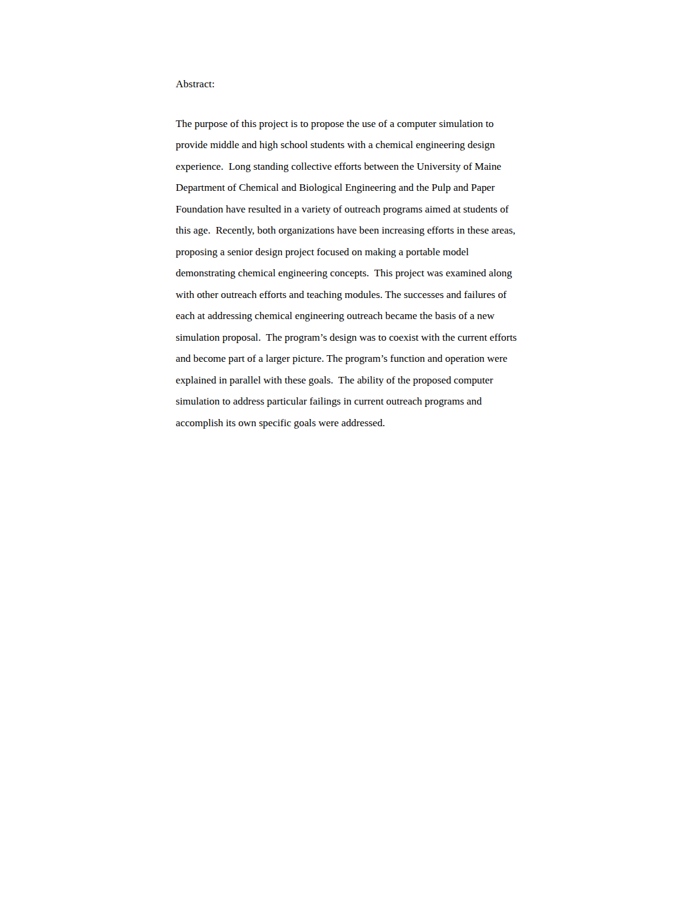Abstract:
The purpose of this project is to propose the use of a computer simulation to provide middle and high school students with a chemical engineering design experience. Long standing collective efforts between the University of Maine Department of Chemical and Biological Engineering and the Pulp and Paper Foundation have resulted in a variety of outreach programs aimed at students of this age. Recently, both organizations have been increasing efforts in these areas, proposing a senior design project focused on making a portable model demonstrating chemical engineering concepts. This project was examined along with other outreach efforts and teaching modules. The successes and failures of each at addressing chemical engineering outreach became the basis of a new simulation proposal. The program’s design was to coexist with the current efforts and become part of a larger picture. The program’s function and operation were explained in parallel with these goals. The ability of the proposed computer simulation to address particular failings in current outreach programs and accomplish its own specific goals were addressed.